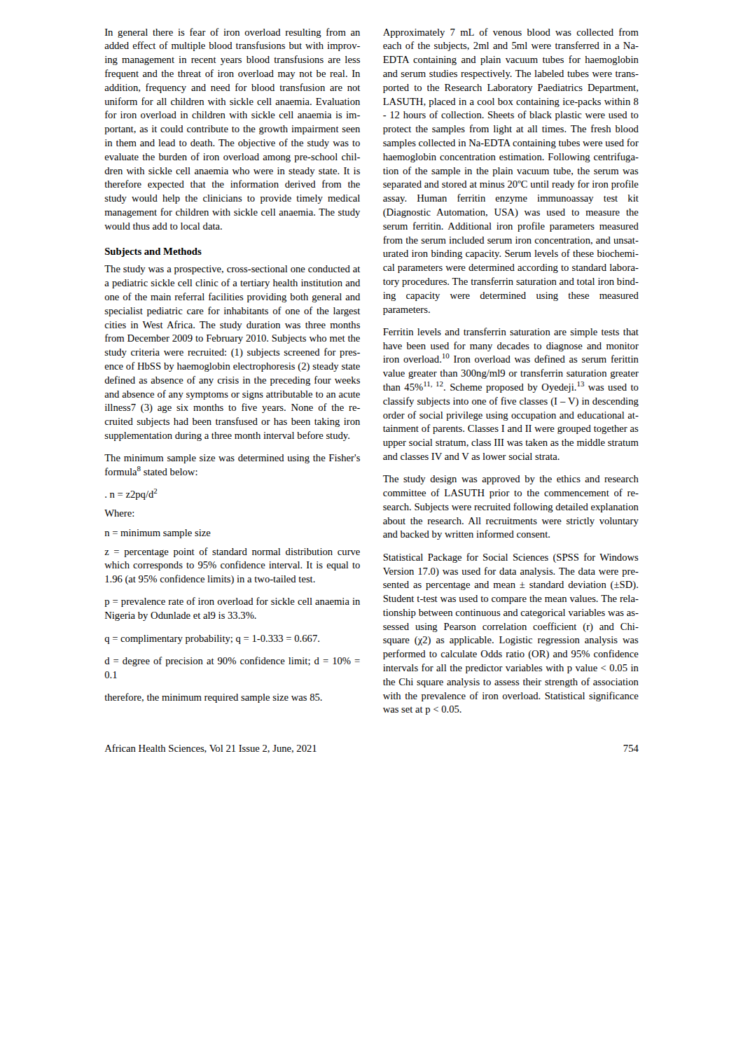In general there is fear of iron overload resulting from an added effect of multiple blood transfusions but with improving management in recent years blood transfusions are less frequent and the threat of iron overload may not be real. In addition, frequency and need for blood transfusion are not uniform for all children with sickle cell anaemia. Evaluation for iron overload in children with sickle cell anaemia is important, as it could contribute to the growth impairment seen in them and lead to death. The objective of the study was to evaluate the burden of iron overload among pre-school children with sickle cell anaemia who were in steady state. It is therefore expected that the information derived from the study would help the clinicians to provide timely medical management for children with sickle cell anaemia. The study would thus add to local data.
Subjects and Methods
The study was a prospective, cross-sectional one conducted at a pediatric sickle cell clinic of a tertiary health institution and one of the main referral facilities providing both general and specialist pediatric care for inhabitants of one of the largest cities in West Africa. The study duration was three months from December 2009 to February 2010. Subjects who met the study criteria were recruited: (1) subjects screened for presence of HbSS by haemoglobin electrophoresis (2) steady state defined as absence of any crisis in the preceding four weeks and absence of any symptoms or signs attributable to an acute illness7 (3) age six months to five years. None of the recruited subjects had been transfused or has been taking iron supplementation during a three month interval before study.
The minimum sample size was determined using the Fisher's formula8 stated below:
. n = z2pq/d2
Where:
n = minimum sample size
z = percentage point of standard normal distribution curve which corresponds to 95% confidence interval. It is equal to 1.96 (at 95% confidence limits) in a two-tailed test.
p = prevalence rate of iron overload for sickle cell anaemia in Nigeria by Odunlade et al9 is 33.3%.
q = complimentary probability; q = 1-0.333 = 0.667.
d = degree of precision at 90% confidence limit; d = 10% = 0.1
therefore, the minimum required sample size was 85.
Approximately 7 mL of venous blood was collected from each of the subjects, 2ml and 5ml were transferred in a Na-EDTA containing and plain vacuum tubes for haemoglobin and serum studies respectively. The labeled tubes were transported to the Research Laboratory Paediatrics Department, LASUTH, placed in a cool box containing ice-packs within 8 - 12 hours of collection. Sheets of black plastic were used to protect the samples from light at all times. The fresh blood samples collected in Na-EDTA containing tubes were used for haemoglobin concentration estimation. Following centrifugation of the sample in the plain vacuum tube, the serum was separated and stored at minus 20ºC until ready for iron profile assay. Human ferritin enzyme immunoassay test kit (Diagnostic Automation, USA) was used to measure the serum ferritin. Additional iron profile parameters measured from the serum included serum iron concentration, and unsaturated iron binding capacity. Serum levels of these biochemical parameters were determined according to standard laboratory procedures. The transferrin saturation and total iron binding capacity were determined using these measured parameters.
Ferritin levels and transferrin saturation are simple tests that have been used for many decades to diagnose and monitor iron overload.10 Iron overload was defined as serum ferittin value greater than 300ng/ml9 or transferrin saturation greater than 45%11, 12. Scheme proposed by Oyedeji.13 was used to classify subjects into one of five classes (I – V) in descending order of social privilege using occupation and educational attainment of parents. Classes I and II were grouped together as upper social stratum, class III was taken as the middle stratum and classes IV and V as lower social strata.
The study design was approved by the ethics and research committee of LASUTH prior to the commencement of research. Subjects were recruited following detailed explanation about the research. All recruitments were strictly voluntary and backed by written informed consent.
Statistical Package for Social Sciences (SPSS for Windows Version 17.0) was used for data analysis. The data were presented as percentage and mean ± standard deviation (±SD). Student t-test was used to compare the mean values. The relationship between continuous and categorical variables was assessed using Pearson correlation coefficient (r) and Chi-square (χ2) as applicable. Logistic regression analysis was performed to calculate Odds ratio (OR) and 95% confidence intervals for all the predictor variables with p value < 0.05 in the Chi square analysis to assess their strength of association with the prevalence of iron overload. Statistical significance was set at p < 0.05.
African Health Sciences, Vol 21 Issue 2, June, 2021 754